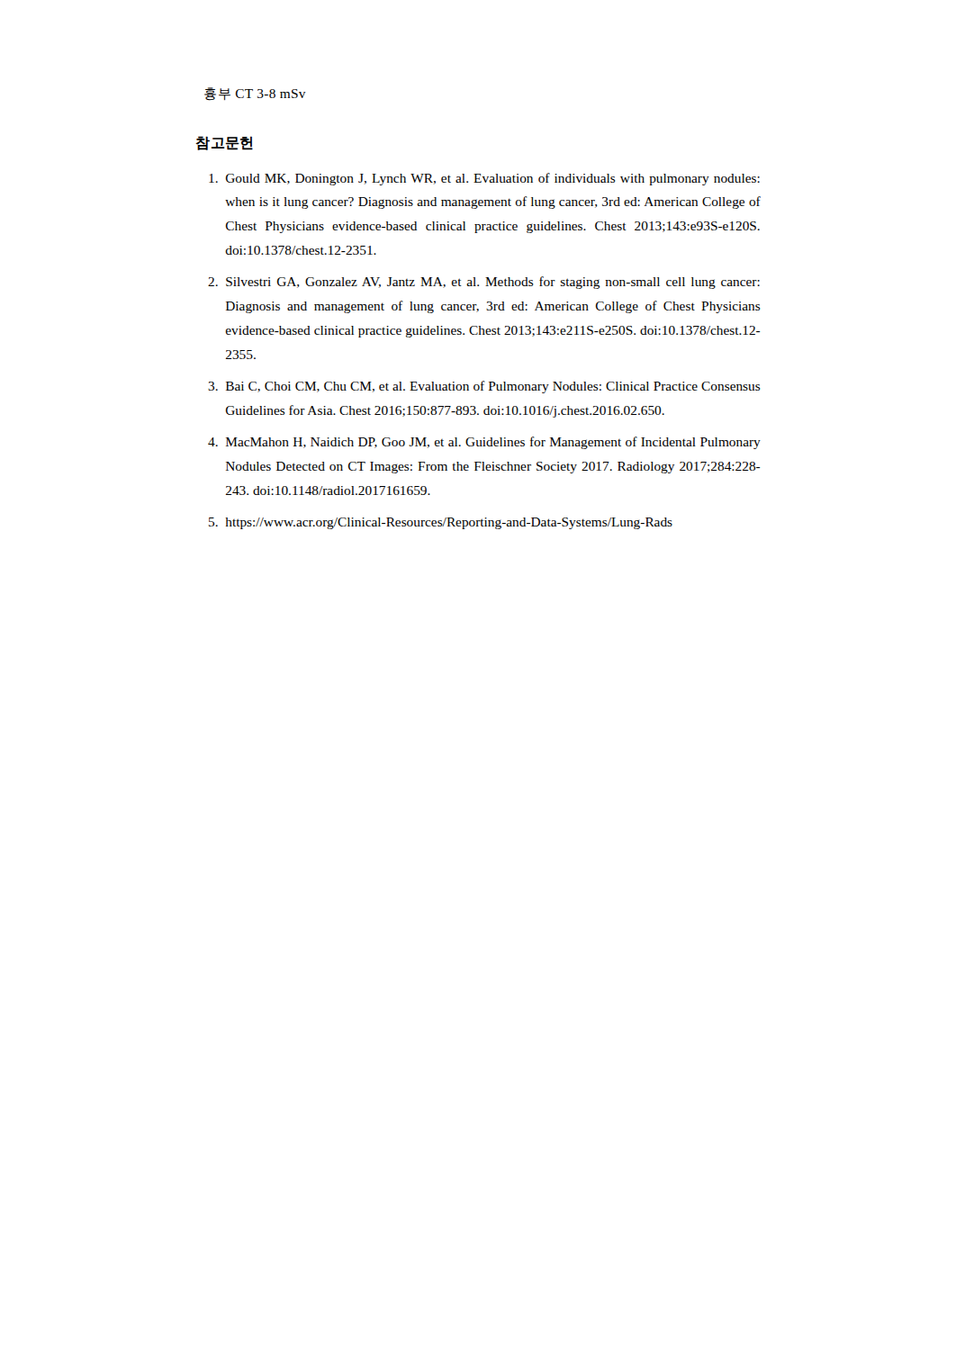흉부 CT 3-8 mSv
참고문헌
Gould MK, Donington J, Lynch WR, et al. Evaluation of individuals with pulmonary nodules: when is it lung cancer? Diagnosis and management of lung cancer, 3rd ed: American College of Chest Physicians evidence-based clinical practice guidelines. Chest 2013;143:e93S-e120S. doi:10.1378/chest.12-2351.
Silvestri GA, Gonzalez AV, Jantz MA, et al. Methods for staging non-small cell lung cancer: Diagnosis and management of lung cancer, 3rd ed: American College of Chest Physicians evidence-based clinical practice guidelines. Chest 2013;143:e211S-e250S. doi:10.1378/chest.12-2355.
Bai C, Choi CM, Chu CM, et al. Evaluation of Pulmonary Nodules: Clinical Practice Consensus Guidelines for Asia. Chest 2016;150:877-893. doi:10.1016/j.chest.2016.02.650.
MacMahon H, Naidich DP, Goo JM, et al. Guidelines for Management of Incidental Pulmonary Nodules Detected on CT Images: From the Fleischner Society 2017. Radiology 2017;284:228-243. doi:10.1148/radiol.2017161659.
https://www.acr.org/Clinical-Resources/Reporting-and-Data-Systems/Lung-Rads